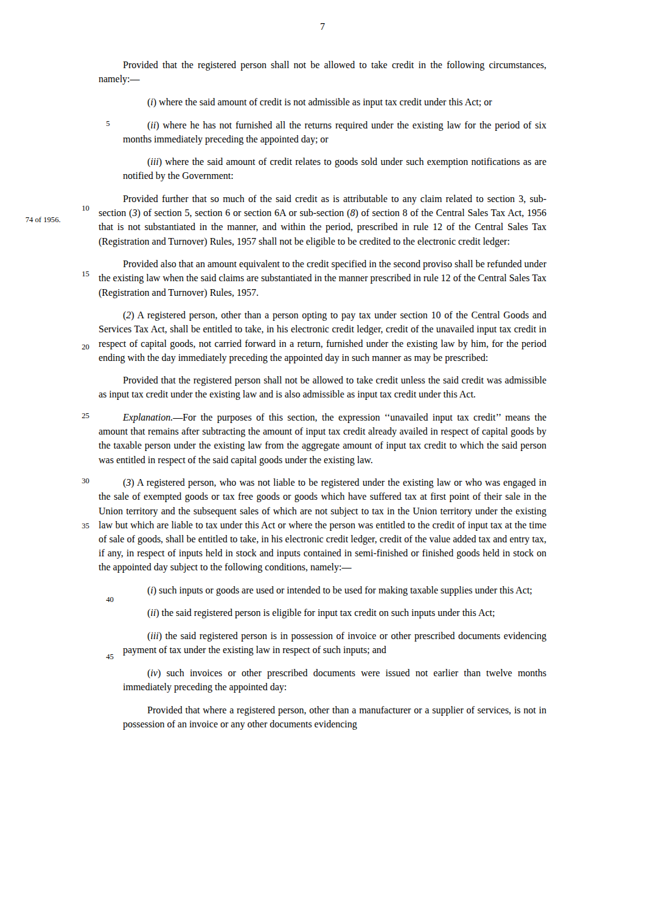7
Provided that the registered person shall not be allowed to take credit in the following circumstances, namely:—
(i) where the said amount of credit is not admissible as input tax credit under this Act; or
5 (ii) where he has not furnished all the returns required under the existing law for the period of six months immediately preceding the appointed day; or
(iii) where the said amount of credit relates to goods sold under such exemption notifications as are notified by the Government:
1074 of 1956. Provided further that so much of the said credit as is attributable to any claim related to section 3, sub-section (3) of section 5, section 6 or section 6A or sub-section (8) of section 8 of the Central Sales Tax Act, 1956 that is not substantiated in the manner, and within the period, prescribed in rule 12 of the Central Sales Tax (Registration and Turnover) Rules, 1957 shall not be eligible to be credited to the electronic credit ledger:
15 Provided also that an amount equivalent to the credit specified in the second proviso shall be refunded under the existing law when the said claims are substantiated in the manner prescribed in rule 12 of the Central Sales Tax (Registration and Turnover) Rules, 1957.
(2) A registered person, other than a person opting to pay tax under section 10 of the Central Goods and Services Tax Act, shall be entitled to take, in his electronic credit ledger, credit of the unavailed input tax credit in respect of capital goods, not carried forward in a 20return, furnished under the existing law by him, for the period ending with the day immediately preceding the appointed day in such manner as may be prescribed:
Provided that the registered person shall not be allowed to take credit unless the said credit was admissible as input tax credit under the existing law and is also admissible as input tax credit under this Act.
25 Explanation.—For the purposes of this section, the expression ‘‘unavailed input tax credit’’ means the amount that remains after subtracting the amount of input tax credit already availed in respect of capital goods by the taxable person under the existing law from the aggregate amount of input tax credit to which the said person was entitled in respect of the said capital goods under the existing law.
30(3) A registered person, who was not liable to be registered under the existing law or who was engaged in the sale of exempted goods or tax free goods or goods which have suffered tax at first point of their sale in the Union territory and the subsequent sales of which are not subject to tax in the Union territory under the existing law but which are liable to tax under this Act or where the person was entitled to the credit of input tax at the 35time of sale of goods, shall be entitled to take, in his electronic credit ledger, credit of the value added tax and entry tax, if any, in respect of inputs held in stock and inputs contained in semi-finished or finished goods held in stock on the appointed day subject to the following conditions, namely:—
40(i) such inputs or goods are used or intended to be used for making taxable supplies under this Act;
(ii) the said registered person is eligible for input tax credit on such inputs under this Act;
(iii) the said registered person is in possession of invoice or other prescribed documents evidencing payment of tax under the existing law in respect of such inputs; 45and
(iv) such invoices or other prescribed documents were issued not earlier than twelve months immediately preceding the appointed day:
Provided that where a registered person, other than a manufacturer or a supplier of services, is not in possession of an invoice or any other documents evidencing